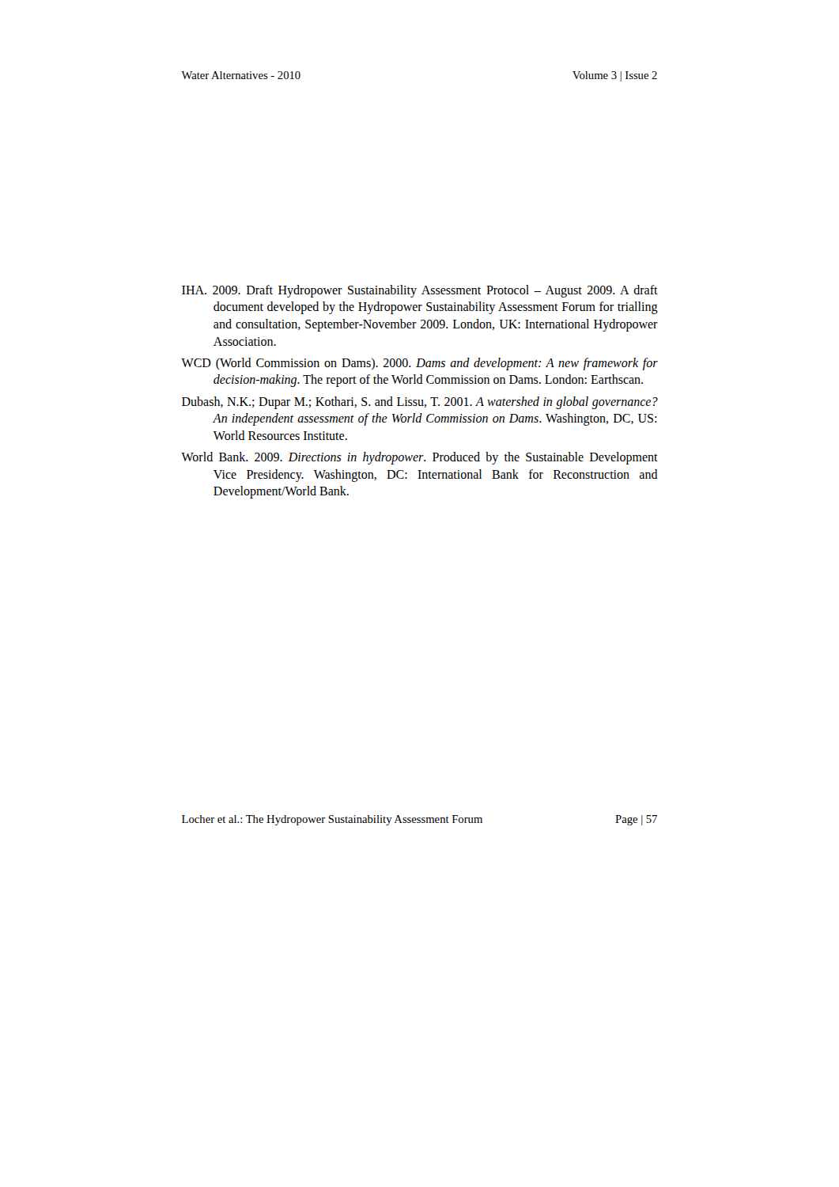Water Alternatives - 2010
Volume 3 | Issue 2
IHA. 2009. Draft Hydropower Sustainability Assessment Protocol – August 2009. A draft document developed by the Hydropower Sustainability Assessment Forum for trialling and consultation, September-November 2009. London, UK: International Hydropower Association.
WCD (World Commission on Dams). 2000. Dams and development: A new framework for decision-making. The report of the World Commission on Dams. London: Earthscan.
Dubash, N.K.; Dupar M.; Kothari, S. and Lissu, T. 2001. A watershed in global governance? An independent assessment of the World Commission on Dams. Washington, DC, US: World Resources Institute.
World Bank. 2009. Directions in hydropower. Produced by the Sustainable Development Vice Presidency. Washington, DC: International Bank for Reconstruction and Development/World Bank.
Locher et al.: The Hydropower Sustainability Assessment Forum
Page | 57